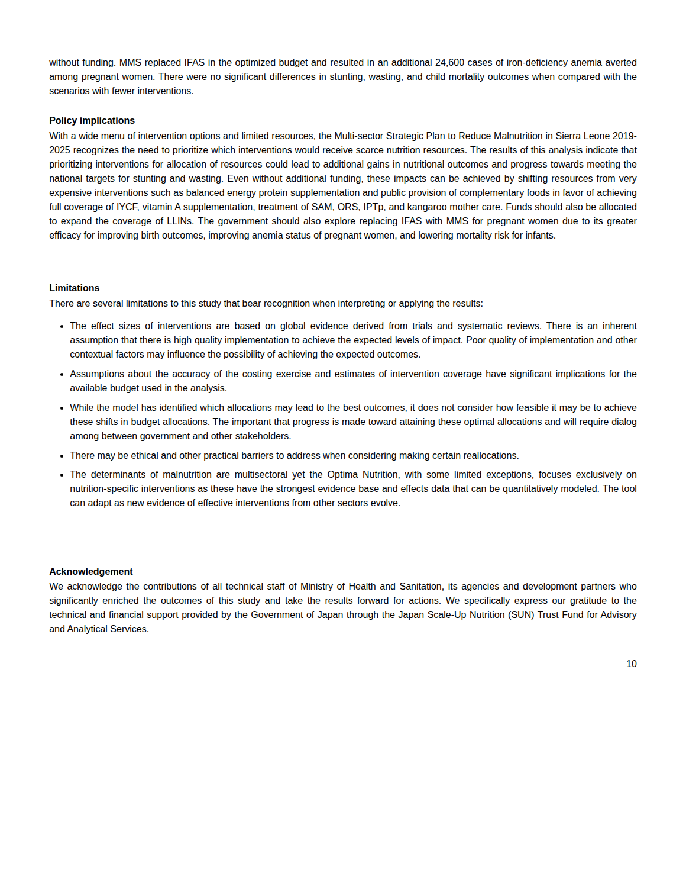without funding. MMS replaced IFAS in the optimized budget and resulted in an additional 24,600 cases of iron-deficiency anemia averted among pregnant women. There were no significant differences in stunting, wasting, and child mortality outcomes when compared with the scenarios with fewer interventions.
Policy implications
With a wide menu of intervention options and limited resources, the Multi-sector Strategic Plan to Reduce Malnutrition in Sierra Leone 2019-2025 recognizes the need to prioritize which interventions would receive scarce nutrition resources. The results of this analysis indicate that prioritizing interventions for allocation of resources could lead to additional gains in nutritional outcomes and progress towards meeting the national targets for stunting and wasting. Even without additional funding, these impacts can be achieved by shifting resources from very expensive interventions such as balanced energy protein supplementation and public provision of complementary foods in favor of achieving full coverage of IYCF, vitamin A supplementation, treatment of SAM, ORS, IPTp, and kangaroo mother care. Funds should also be allocated to expand the coverage of LLINs. The government should also explore replacing IFAS with MMS for pregnant women due to its greater efficacy for improving birth outcomes, improving anemia status of pregnant women, and lowering mortality risk for infants.
Limitations
There are several limitations to this study that bear recognition when interpreting or applying the results:
The effect sizes of interventions are based on global evidence derived from trials and systematic reviews. There is an inherent assumption that there is high quality implementation to achieve the expected levels of impact. Poor quality of implementation and other contextual factors may influence the possibility of achieving the expected outcomes.
Assumptions about the accuracy of the costing exercise and estimates of intervention coverage have significant implications for the available budget used in the analysis.
While the model has identified which allocations may lead to the best outcomes, it does not consider how feasible it may be to achieve these shifts in budget allocations. The important that progress is made toward attaining these optimal allocations and will require dialog among between government and other stakeholders.
There may be ethical and other practical barriers to address when considering making certain reallocations.
The determinants of malnutrition are multisectoral yet the Optima Nutrition, with some limited exceptions, focuses exclusively on nutrition-specific interventions as these have the strongest evidence base and effects data that can be quantitatively modeled. The tool can adapt as new evidence of effective interventions from other sectors evolve.
Acknowledgement
We acknowledge the contributions of all technical staff of Ministry of Health and Sanitation, its agencies and development partners who significantly enriched the outcomes of this study and take the results forward for actions. We specifically express our gratitude to the technical and financial support provided by the Government of Japan through the Japan Scale-Up Nutrition (SUN) Trust Fund for Advisory and Analytical Services.
10